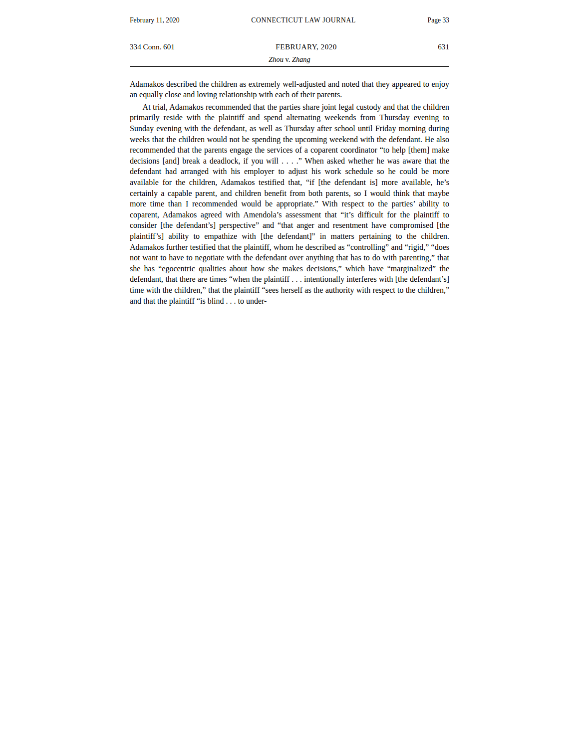February 11, 2020 CONNECTICUT LAW JOURNAL Page 33
334 Conn. 601 FEBRUARY, 2020 631
Zhou v. Zhang
Adamakos described the children as extremely well-adjusted and noted that they appeared to enjoy an equally close and loving relationship with each of their parents.
At trial, Adamakos recommended that the parties share joint legal custody and that the children primarily reside with the plaintiff and spend alternating weekends from Thursday evening to Sunday evening with the defendant, as well as Thursday after school until Friday morning during weeks that the children would not be spending the upcoming weekend with the defendant. He also recommended that the parents engage the services of a coparent coordinator “to help [them] make decisions [and] break a deadlock, if you will . . . .” When asked whether he was aware that the defendant had arranged with his employer to adjust his work schedule so he could be more available for the children, Adamakos testified that, “if [the defendant is] more available, he’s certainly a capable parent, and children benefit from both parents, so I would think that maybe more time than I recommended would be appropriate.” With respect to the parties’ ability to coparent, Adamakos agreed with Amendola’s assessment that “it’s difficult for the plaintiff to consider [the defendant’s] perspective” and “that anger and resentment have compromised [the plaintiff’s] ability to empathize with [the defendant]” in matters pertaining to the children. Adamakos further testified that the plaintiff, whom he described as “controlling” and “rigid,” “does not want to have to negotiate with the defendant over anything that has to do with parenting,” that she has “egocentric qualities about how she makes decisions,” which have “marginalized” the defendant, that there are times “when the plaintiff . . . intentionally interferes with [the defendant’s] time with the children,” that the plaintiff “sees herself as the authority with respect to the children,” and that the plaintiff “is blind . . . to under-